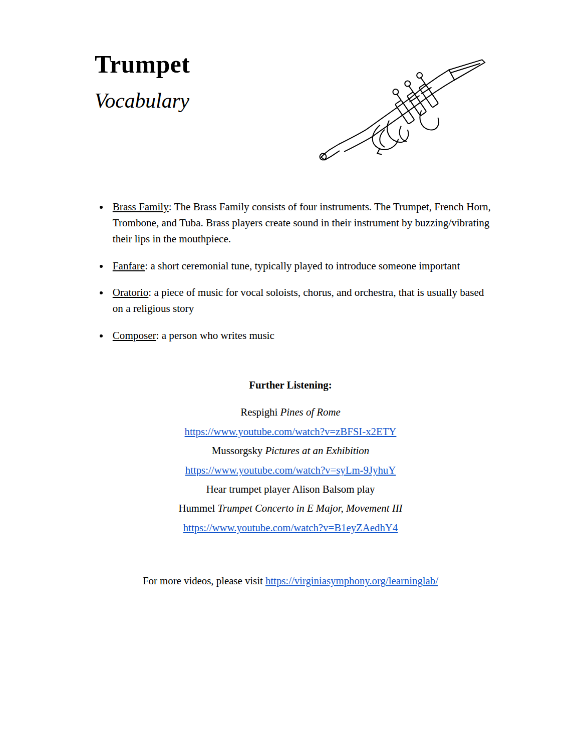Trumpet
Vocabulary
Brass Family: The Brass Family consists of four instruments. The Trumpet, French Horn, Trombone, and Tuba. Brass players create sound in their instrument by buzzing/vibrating their lips in the mouthpiece.
Fanfare: a short ceremonial tune, typically played to introduce someone important
Oratorio: a piece of music for vocal soloists, chorus, and orchestra, that is usually based on a religious story
Composer: a person who writes music
Further Listening:
Respighi Pines of Rome
https://www.youtube.com/watch?v=zBFSI-x2ETY
Mussorgsky Pictures at an Exhibition
https://www.youtube.com/watch?v=syLm-9JyhuY
Hear trumpet player Alison Balsom play
Hummel Trumpet Concerto in E Major, Movement III
https://www.youtube.com/watch?v=B1eyZAedhY4
For more videos, please visit https://virginiasymphony.org/learninglab/